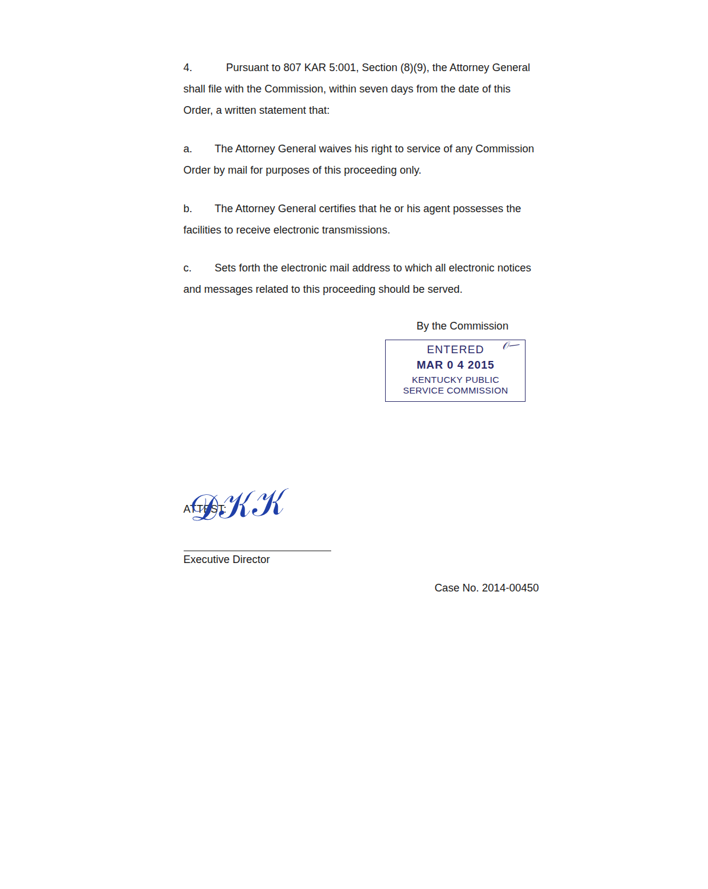4. Pursuant to 807 KAR 5:001, Section (8)(9), the Attorney General shall file with the Commission, within seven days from the date of this Order, a written statement that:
a. The Attorney General waives his right to service of any Commission Order by mail for purposes of this proceeding only.
b. The Attorney General certifies that he or his agent possesses the facilities to receive electronic transmissions.
c. Sets forth the electronic mail address to which all electronic notices and messages related to this proceeding should be served.
By the Commission
𝒪 —
ENTERED
MAR 0 4 2015
KENTUCKY PUBLIC
SERVICE COMMISSION
ATTEST:
 𝒟𝒦𝒦 
Executive Director
Case No. 2014-00450